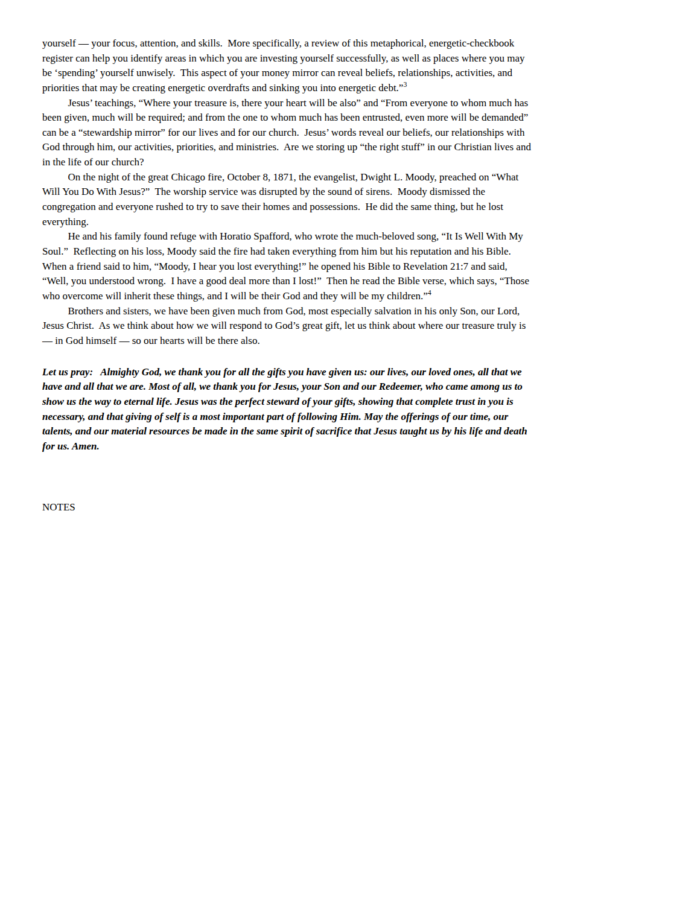yourself — your focus, attention, and skills. More specifically, a review of this metaphorical, energetic-checkbook register can help you identify areas in which you are investing yourself successfully, as well as places where you may be ‘spending’ yourself unwisely. This aspect of your money mirror can reveal beliefs, relationships, activities, and priorities that may be creating energetic overdrafts and sinking you into energetic debt.”3
Jesus’ teachings, “Where your treasure is, there your heart will be also” and “From everyone to whom much has been given, much will be required; and from the one to whom much has been entrusted, even more will be demanded” can be a “stewardship mirror” for our lives and for our church. Jesus’ words reveal our beliefs, our relationships with God through him, our activities, priorities, and ministries. Are we storing up “the right stuff” in our Christian lives and in the life of our church?
On the night of the great Chicago fire, October 8, 1871, the evangelist, Dwight L. Moody, preached on “What Will You Do With Jesus?” The worship service was disrupted by the sound of sirens. Moody dismissed the congregation and everyone rushed to try to save their homes and possessions. He did the same thing, but he lost everything.
He and his family found refuge with Horatio Spafford, who wrote the much-beloved song, “It Is Well With My Soul.” Reflecting on his loss, Moody said the fire had taken everything from him but his reputation and his Bible. When a friend said to him, “Moody, I hear you lost everything!” he opened his Bible to Revelation 21:7 and said, “Well, you understood wrong. I have a good deal more than I lost!” Then he read the Bible verse, which says, “Those who overcome will inherit these things, and I will be their God and they will be my children.”4
Brothers and sisters, we have been given much from God, most especially salvation in his only Son, our Lord, Jesus Christ. As we think about how we will respond to God’s great gift, let us think about where our treasure truly is — in God himself — so our hearts will be there also.
Let us pray: Almighty God, we thank you for all the gifts you have given us: our lives, our loved ones, all that we have and all that we are. Most of all, we thank you for Jesus, your Son and our Redeemer, who came among us to show us the way to eternal life. Jesus was the perfect steward of your gifts, showing that complete trust in you is necessary, and that giving of self is a most important part of following Him. May the offerings of our time, our talents, and our material resources be made in the same spirit of sacrifice that Jesus taught us by his life and death for us. Amen.
NOTES